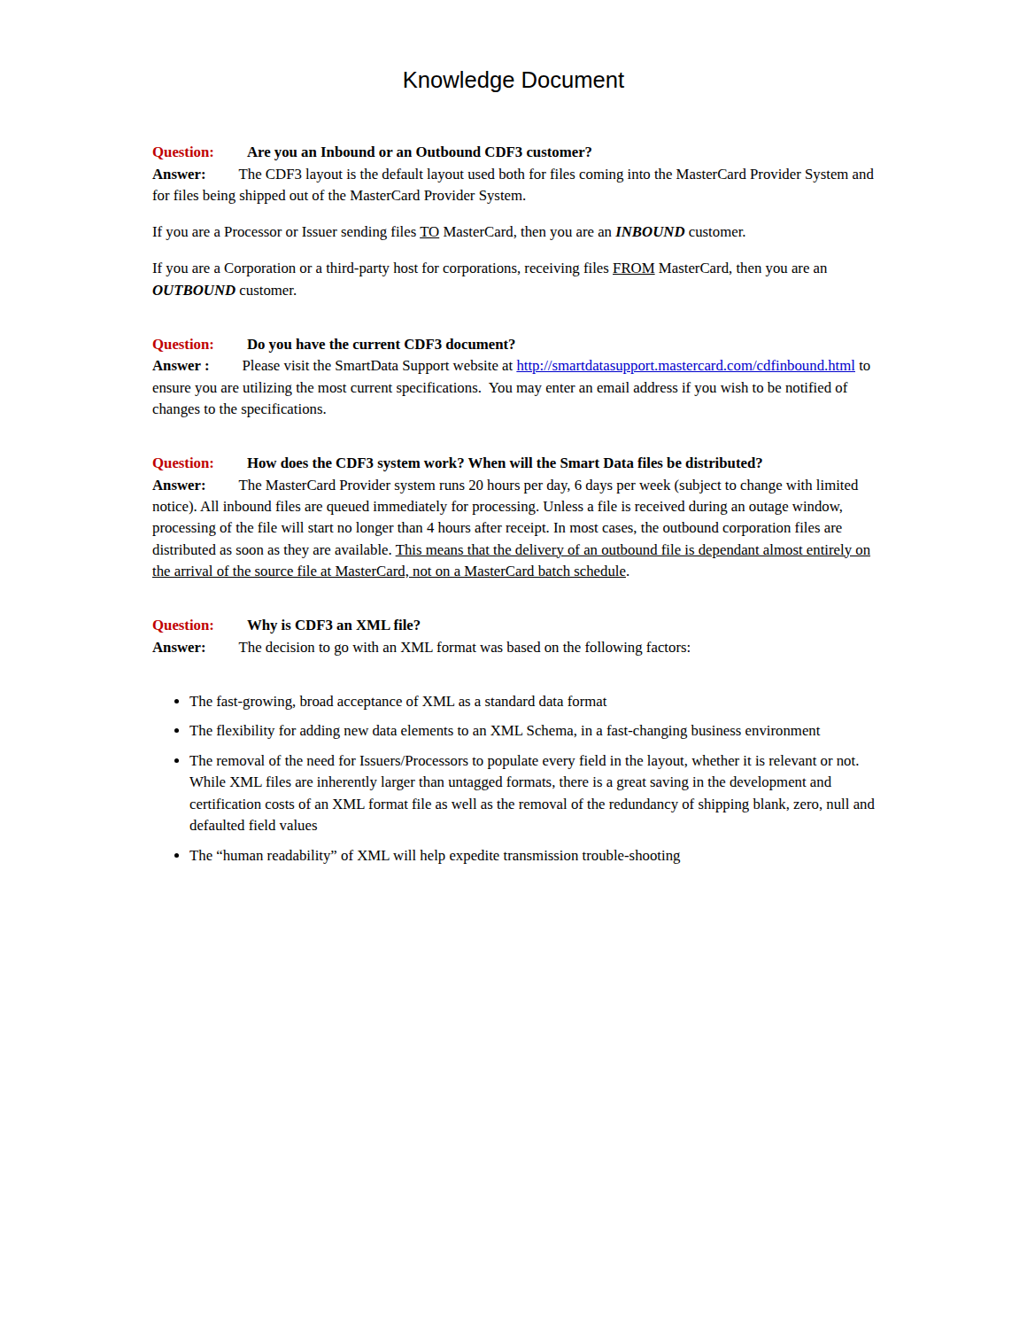Knowledge Document
Question: Are you an Inbound or an Outbound CDF3 customer?
Answer: The CDF3 layout is the default layout used both for files coming into the MasterCard Provider System and for files being shipped out of the MasterCard Provider System.
If you are a Processor or Issuer sending files TO MasterCard, then you are an INBOUND customer.
If you are a Corporation or a third-party host for corporations, receiving files FROM MasterCard, then you are an OUTBOUND customer.
Question: Do you have the current CDF3 document?
Answer : Please visit the SmartData Support website at http://smartdatasupport.mastercard.com/cdfinbound.html to ensure you are utilizing the most current specifications. You may enter an email address if you wish to be notified of changes to the specifications.
Question: How does the CDF3 system work? When will the Smart Data files be distributed?
Answer: The MasterCard Provider system runs 20 hours per day, 6 days per week (subject to change with limited notice). All inbound files are queued immediately for processing. Unless a file is received during an outage window, processing of the file will start no longer than 4 hours after receipt. In most cases, the outbound corporation files are distributed as soon as they are available. This means that the delivery of an outbound file is dependant almost entirely on the arrival of the source file at MasterCard, not on a MasterCard batch schedule.
Question: Why is CDF3 an XML file?
Answer: The decision to go with an XML format was based on the following factors:
The fast-growing, broad acceptance of XML as a standard data format
The flexibility for adding new data elements to an XML Schema, in a fast-changing business environment
The removal of the need for Issuers/Processors to populate every field in the layout, whether it is relevant or not. While XML files are inherently larger than untagged formats, there is a great saving in the development and certification costs of an XML format file as well as the removal of the redundancy of shipping blank, zero, null and defaulted field values
The “human readability” of XML will help expedite transmission trouble-shooting